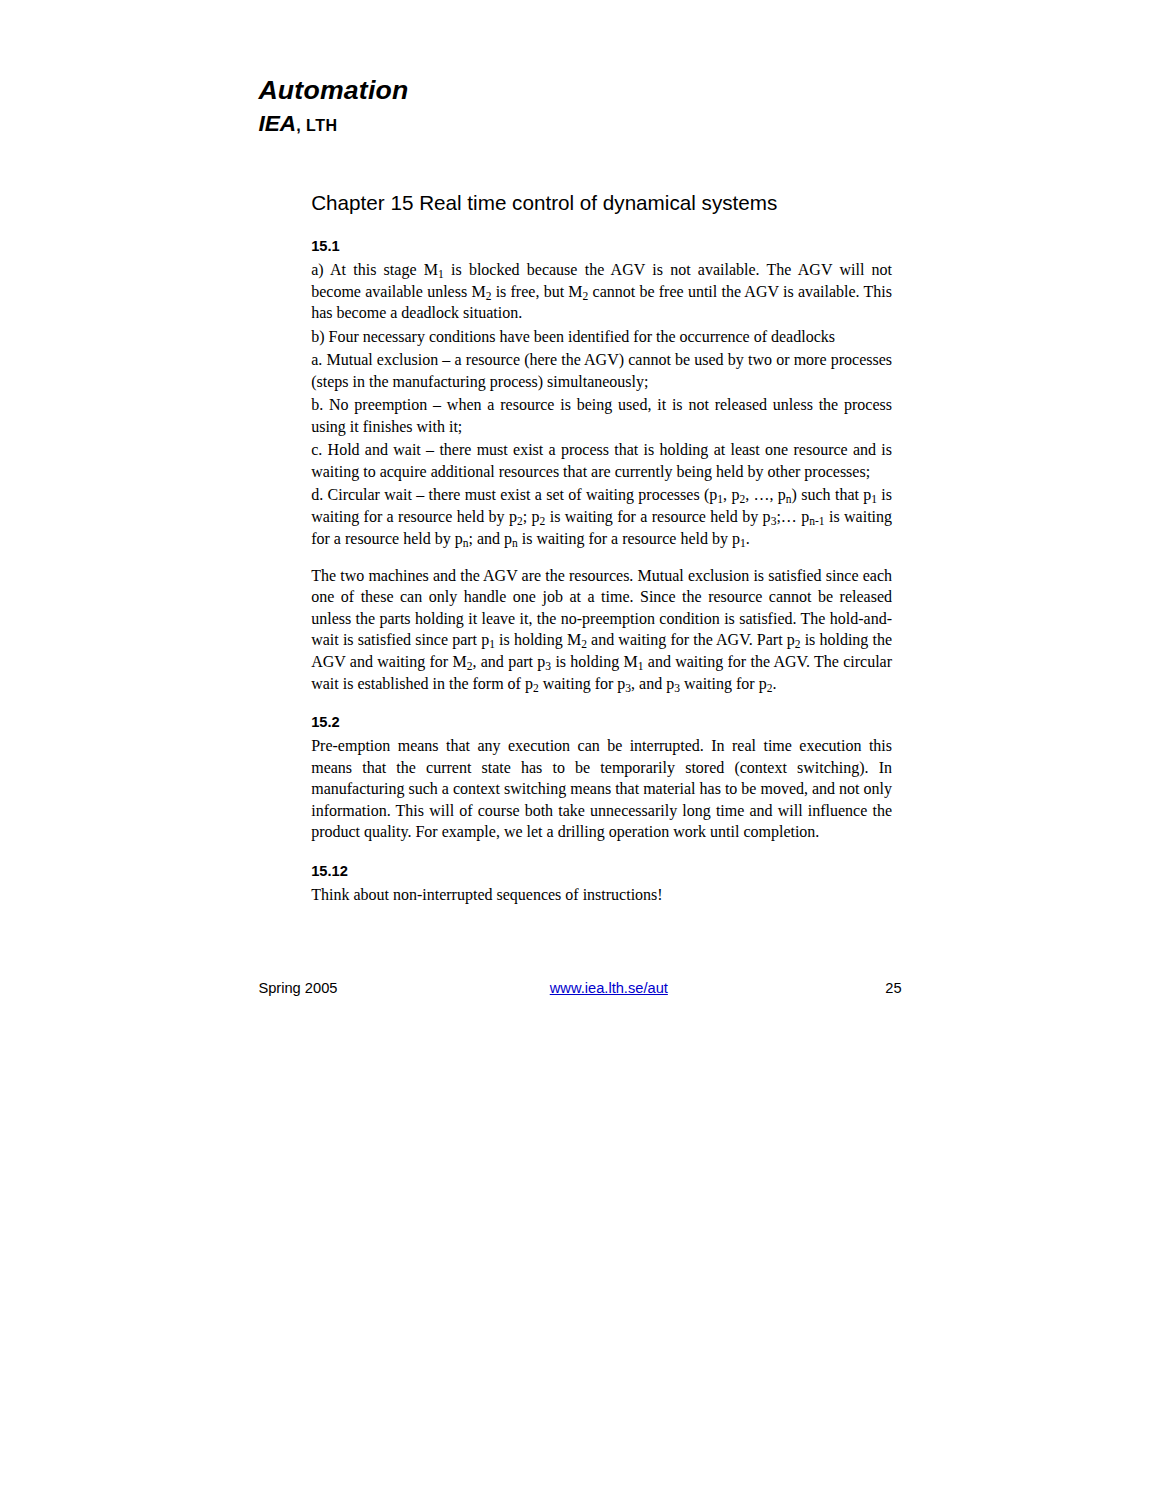Automation
IEA, LTH
Chapter 15 Real time control of dynamical systems
15.1
a) At this stage M1 is blocked because the AGV is not available. The AGV will not become available unless M2 is free, but M2 cannot be free until the AGV is available. This has become a deadlock situation.
b) Four necessary conditions have been identified for the occurrence of deadlocks
a. Mutual exclusion – a resource (here the AGV) cannot be used by two or more processes (steps in the manufacturing process) simultaneously;
b. No preemption – when a resource is being used, it is not released unless the process using it finishes with it;
c. Hold and wait – there must exist a process that is holding at least one resource and is waiting to acquire additional resources that are currently being held by other processes;
d. Circular wait – there must exist a set of waiting processes (p1, p2, …, pn) such that p1 is waiting for a resource held by p2; p2 is waiting for a resource held by p3;… pn-1 is waiting for a resource held by pn; and pn is waiting for a resource held by p1.
The two machines and the AGV are the resources. Mutual exclusion is satisfied since each one of these can only handle one job at a time. Since the resource cannot be released unless the parts holding it leave it, the no-preemption condition is satisfied. The hold-and-wait is satisfied since part p1 is holding M2 and waiting for the AGV. Part p2 is holding the AGV and waiting for M2, and part p3 is holding M1 and waiting for the AGV. The circular wait is established in the form of p2 waiting for p3, and p3 waiting for p2.
15.2
Pre-emption means that any execution can be interrupted. In real time execution this means that the current state has to be temporarily stored (context switching). In manufacturing such a context switching means that material has to be moved, and not only information. This will of course both take unnecessarily long time and will influence the product quality. For example, we let a drilling operation work until completion.
15.12
Think about non-interrupted sequences of instructions!
Spring 2005
www.iea.lth.se/aut
25